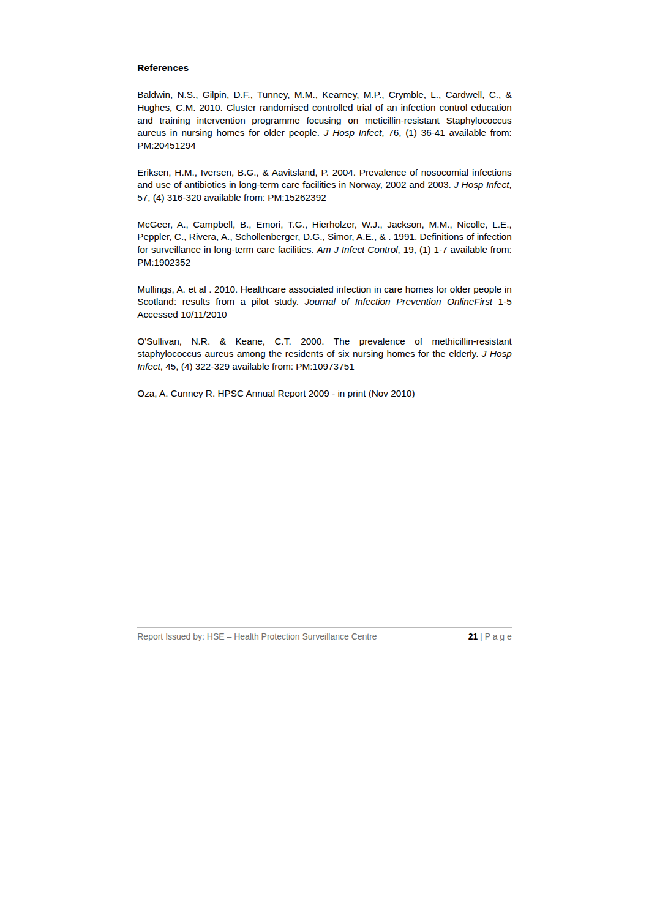References
Baldwin, N.S., Gilpin, D.F., Tunney, M.M., Kearney, M.P., Crymble, L., Cardwell, C., & Hughes, C.M. 2010. Cluster randomised controlled trial of an infection control education and training intervention programme focusing on meticillin-resistant Staphylococcus aureus in nursing homes for older people. J Hosp Infect, 76, (1) 36-41 available from: PM:20451294
Eriksen, H.M., Iversen, B.G., & Aavitsland, P. 2004. Prevalence of nosocomial infections and use of antibiotics in long-term care facilities in Norway, 2002 and 2003. J Hosp Infect, 57, (4) 316-320 available from: PM:15262392
McGeer, A., Campbell, B., Emori, T.G., Hierholzer, W.J., Jackson, M.M., Nicolle, L.E., Peppler, C., Rivera, A., Schollenberger, D.G., Simor, A.E., & . 1991. Definitions of infection for surveillance in long-term care facilities. Am J Infect Control, 19, (1) 1-7 available from: PM:1902352
Mullings, A. et al . 2010. Healthcare associated infection in care homes for older people in Scotland: results from a pilot study. Journal of Infection Prevention OnlineFirst 1-5 Accessed 10/11/2010
O'Sullivan, N.R. & Keane, C.T. 2000. The prevalence of methicillin-resistant staphylococcus aureus among the residents of six nursing homes for the elderly. J Hosp Infect, 45, (4) 322-329 available from: PM:10973751
Oza, A. Cunney R. HPSC Annual Report 2009 - in print (Nov 2010)
Report Issued by: HSE – Health Protection Surveillance Centre 21 | P a g e